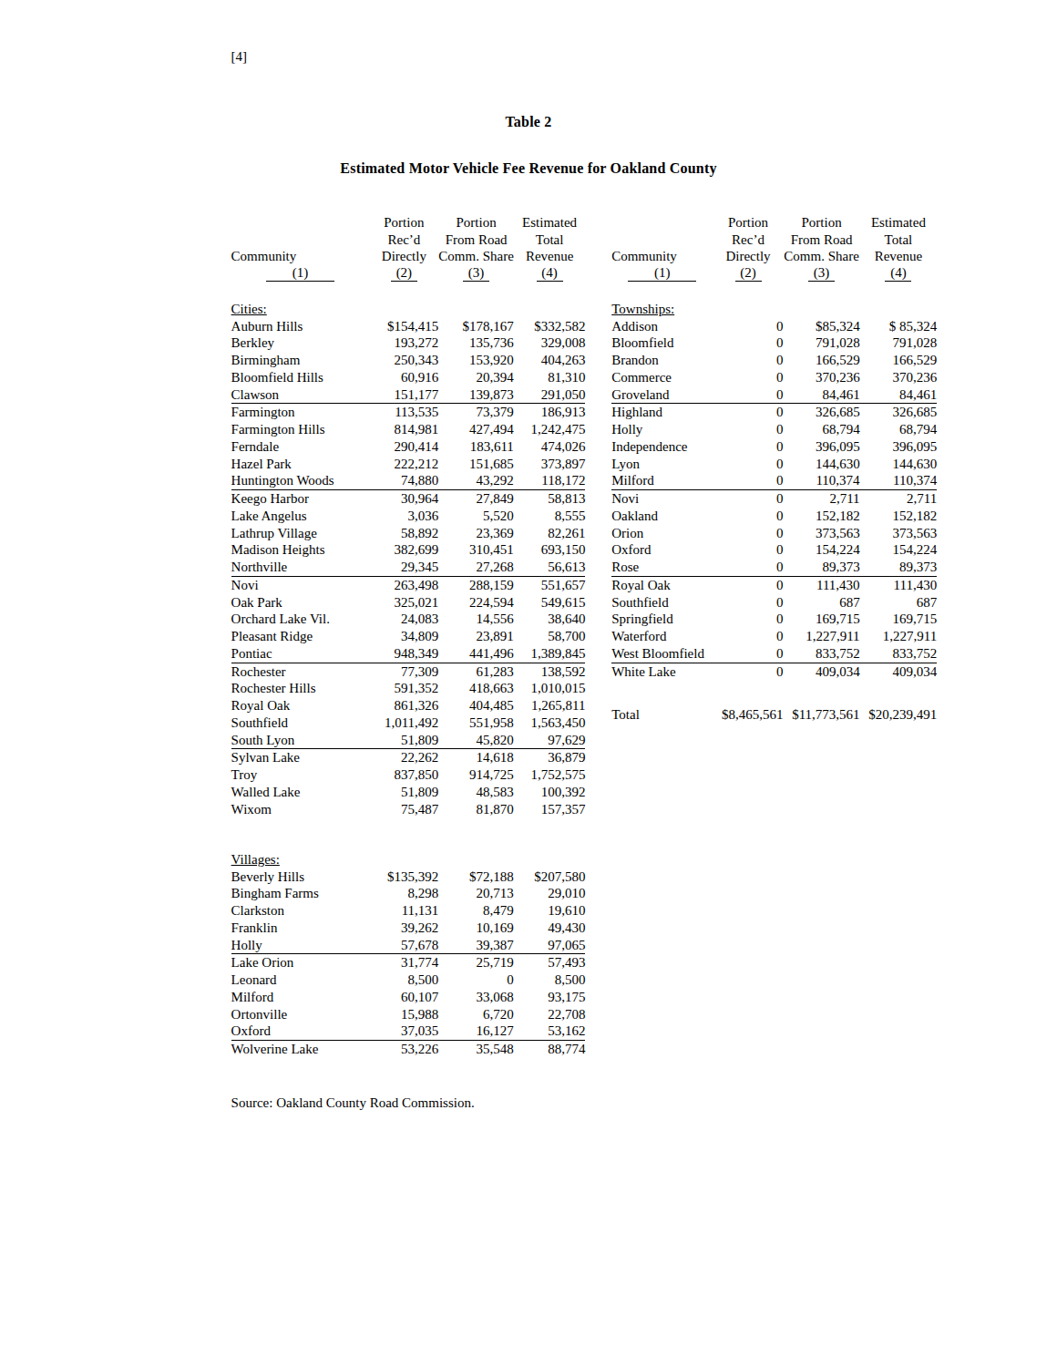[4]
Table 2
Estimated Motor Vehicle Fee Revenue for Oakland County
Estimated motor vehicle fee revenue for cities and villages in Oakland County
| | Portion | Portion | Estimated |
| --- | --- | --- | --- |
| | Rec’d | From Road | Total |
| Community | Directly | Comm. Share | Revenue |
| (1) | (2) | (3) | (4) |
| Cities: | | | |
| Auburn Hills | $154,415 | $178,167 | $332,582 |
| Berkley | 193,272 | 135,736 | 329,008 |
| Birmingham | 250,343 | 153,920 | 404,263 |
| Bloomfield Hills | 60,916 | 20,394 | 81,310 |
| Clawson | 151,177 | 139,873 | 291,050 |
| Farmington | 113,535 | 73,379 | 186,913 |
| Farmington Hills | 814,981 | 427,494 | 1,242,475 |
| Ferndale | 290,414 | 183,611 | 474,026 |
| Hazel Park | 222,212 | 151,685 | 373,897 |
| Huntington Woods | 74,880 | 43,292 | 118,172 |
| Keego Harbor | 30,964 | 27,849 | 58,813 |
| Lake Angelus | 3,036 | 5,520 | 8,555 |
| Lathrup Village | 58,892 | 23,369 | 82,261 |
| Madison Heights | 382,699 | 310,451 | 693,150 |
| Northville | 29,345 | 27,268 | 56,613 |
| Novi | 263,498 | 288,159 | 551,657 |
| Oak Park | 325,021 | 224,594 | 549,615 |
| Orchard Lake Vil. | 24,083 | 14,556 | 38,640 |
| Pleasant Ridge | 34,809 | 23,891 | 58,700 |
| Pontiac | 948,349 | 441,496 | 1,389,845 |
| Rochester | 77,309 | 61,283 | 138,592 |
| Rochester Hills | 591,352 | 418,663 | 1,010,015 |
| Royal Oak | 861,326 | 404,485 | 1,265,811 |
| Southfield | 1,011,492 | 551,958 | 1,563,450 |
| South Lyon | 51,809 | 45,820 | 97,629 |
| Sylvan Lake | 22,262 | 14,618 | 36,879 |
| Troy | 837,850 | 914,725 | 1,752,575 |
| Walled Lake | 51,809 | 48,583 | 100,392 |
| Wixom | 75,487 | 81,870 | 157,357 |
| Villages: | | | |
| Beverly Hills | $135,392 | $72,188 | $207,580 |
| Bingham Farms | 8,298 | 20,713 | 29,010 |
| Clarkston | 11,131 | 8,479 | 19,610 |
| Franklin | 39,262 | 10,169 | 49,430 |
| Holly | 57,678 | 39,387 | 97,065 |
| Lake Orion | 31,774 | 25,719 | 57,493 |
| Leonard | 8,500 | 0 | 8,500 |
| Milford | 60,107 | 33,068 | 93,175 |
| Ortonville | 15,988 | 6,720 | 22,708 |
| Oxford | 37,035 | 16,127 | 53,162 |
| Wolverine Lake | 53,226 | 35,548 | 88,774 |
Estimated motor vehicle fee revenue for townships in Oakland County and county total
| | Portion | Portion | Estimated |
| --- | --- | --- | --- |
| | Rec’d | From Road | Total |
| Community | Directly | Comm. Share | Revenue |
| (1) | (2) | (3) | (4) |
| Townships: | | | |
| Addison | 0 | $85,324 | $ 85,324 |
| Bloomfield | 0 | 791,028 | 791,028 |
| Brandon | 0 | 166,529 | 166,529 |
| Commerce | 0 | 370,236 | 370,236 |
| Groveland | 0 | 84,461 | 84,461 |
| Highland | 0 | 326,685 | 326,685 |
| Holly | 0 | 68,794 | 68,794 |
| Independence | 0 | 396,095 | 396,095 |
| Lyon | 0 | 144,630 | 144,630 |
| Milford | 0 | 110,374 | 110,374 |
| Novi | 0 | 2,711 | 2,711 |
| Oakland | 0 | 152,182 | 152,182 |
| Orion | 0 | 373,563 | 373,563 |
| Oxford | 0 | 154,224 | 154,224 |
| Rose | 0 | 89,373 | 89,373 |
| Royal Oak | 0 | 111,430 | 111,430 |
| Southfield | 0 | 687 | 687 |
| Springfield | 0 | 169,715 | 169,715 |
| Waterford | 0 | 1,227,911 | 1,227,911 |
| West Bloomfield | 0 | 833,752 | 833,752 |
| White Lake | 0 | 409,034 | 409,034 |
| Total | $8,465,561 | $11,773,561 | $20,239,491 |
Source: Oakland County Road Commission.